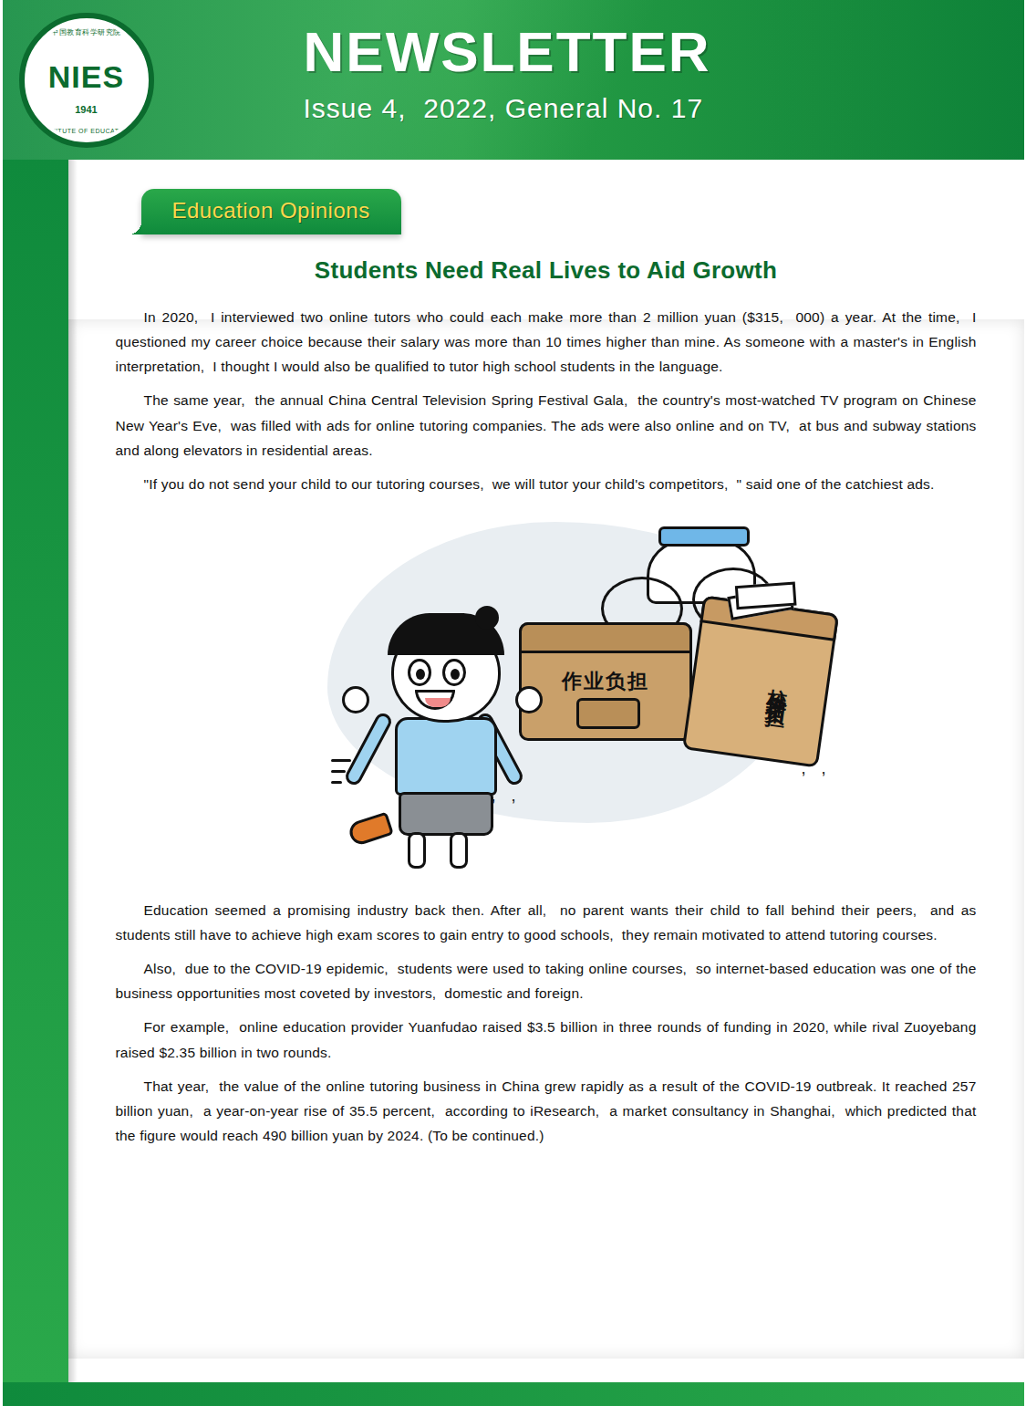中国教育科学研究院 NATIONAL INSTITUTE OF EDUCATION SCIENCES
NIES
1941
NEWSLETTER
Issue 4, 2022, General No. 17
Education Opinions
Students Need Real Lives to Aid Growth
In 2020, I interviewed two online tutors who could each make more than 2 million yuan ($315, 000) a year. At the time, I questioned my career choice because their salary was more than 10 times higher than mine. As someone with a master's in English interpretation, I thought I would also be qualified to tutor high school students in the language.
The same year, the annual China Central Television Spring Festival Gala, the country's most-watched TV program on Chinese New Year's Eve, was filled with ads for online tutoring companies. The ads were also online and on TV, at bus and subway stations and along elevators in residential areas.
"If you do not send your child to our tutoring courses, we will tutor your child's competitors, " said one of the catchiest ads.
作业负担
校外培训负担
, ,
, ,
Education seemed a promising industry back then. After all, no parent wants their child to fall behind their peers, and as students still have to achieve high exam scores to gain entry to good schools, they remain motivated to attend tutoring courses.
Also, due to the COVID-19 epidemic, students were used to taking online courses, so internet-based education was one of the business opportunities most coveted by investors, domestic and foreign.
For example, online education provider Yuanfudao raised $3.5 billion in three rounds of funding in 2020, while rival Zuoyebang raised $2.35 billion in two rounds.
That year, the value of the online tutoring business in China grew rapidly as a result of the COVID-19 outbreak. It reached 257 billion yuan, a year-on-year rise of 35.5 percent, according to iResearch, a market consultancy in Shanghai, which predicted that the figure would reach 490 billion yuan by 2024. (To be continued.)